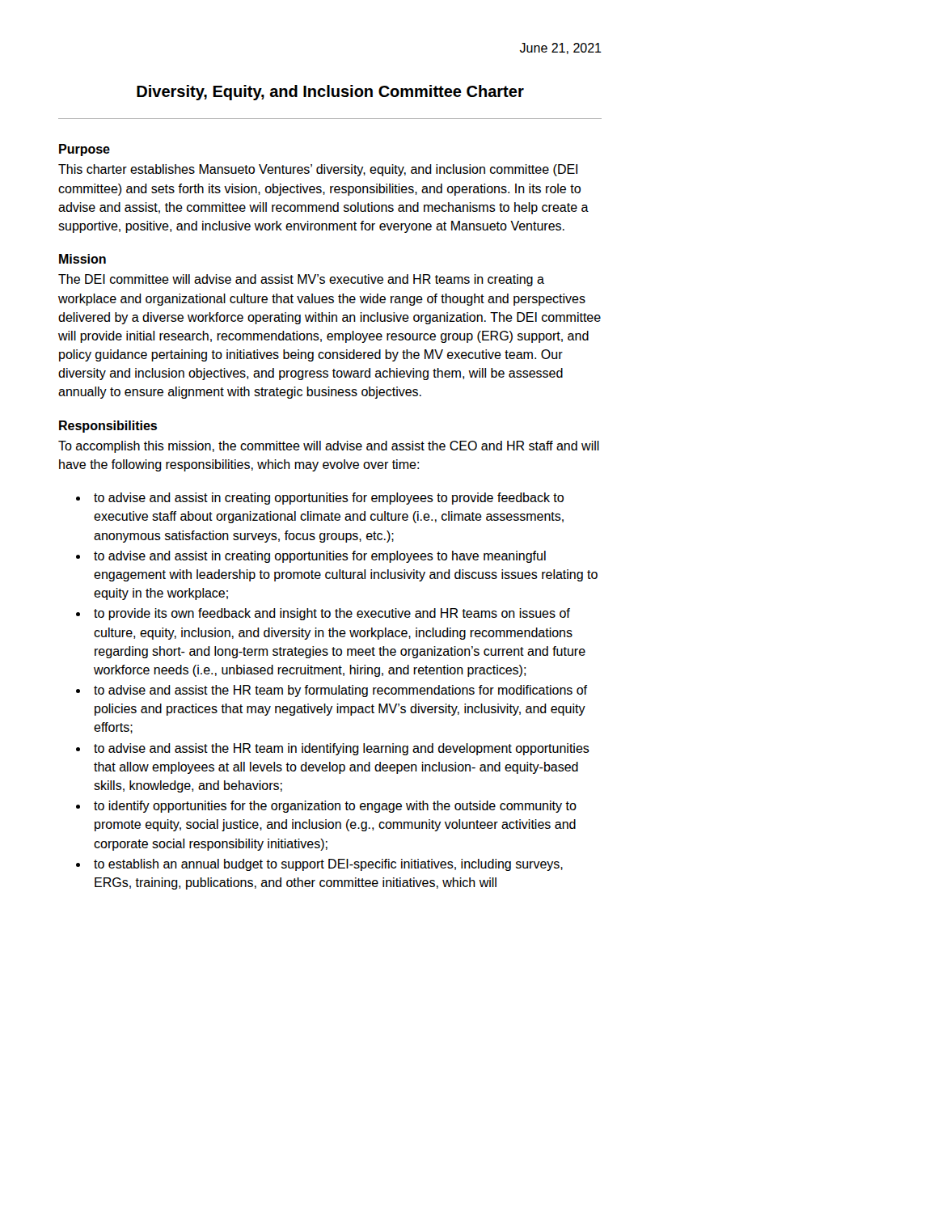June 21, 2021
Diversity, Equity, and Inclusion Committee Charter
Purpose
This charter establishes Mansueto Ventures’ diversity, equity, and inclusion committee (DEI committee) and sets forth its vision, objectives, responsibilities, and operations. In its role to advise and assist, the committee will recommend solutions and mechanisms to help create a supportive, positive, and inclusive work environment for everyone at Mansueto Ventures.
Mission
The DEI committee will advise and assist MV’s executive and HR teams in creating a workplace and organizational culture that values the wide range of thought and perspectives delivered by a diverse workforce operating within an inclusive organization. The DEI committee will provide initial research, recommendations, employee resource group (ERG) support, and policy guidance pertaining to initiatives being considered by the MV executive team. Our diversity and inclusion objectives, and progress toward achieving them, will be assessed annually to ensure alignment with strategic business objectives.
Responsibilities
To accomplish this mission, the committee will advise and assist the CEO and HR staff and will have the following responsibilities, which may evolve over time:
to advise and assist in creating opportunities for employees to provide feedback to executive staff about organizational climate and culture (i.e., climate assessments, anonymous satisfaction surveys, focus groups, etc.);
to advise and assist in creating opportunities for employees to have meaningful engagement with leadership to promote cultural inclusivity and discuss issues relating to equity in the workplace;
to provide its own feedback and insight to the executive and HR teams on issues of culture, equity, inclusion, and diversity in the workplace, including recommendations regarding short- and long-term strategies to meet the organization’s current and future workforce needs (i.e., unbiased recruitment, hiring, and retention practices);
to advise and assist the HR team by formulating recommendations for modifications of policies and practices that may negatively impact MV’s diversity, inclusivity, and equity efforts;
to advise and assist the HR team in identifying learning and development opportunities that allow employees at all levels to develop and deepen inclusion- and equity-based skills, knowledge, and behaviors;
to identify opportunities for the organization to engage with the outside community to promote equity, social justice, and inclusion (e.g., community volunteer activities and corporate social responsibility initiatives);
to establish an annual budget to support DEI-specific initiatives, including surveys, ERGs, training, publications, and other committee initiatives, which will